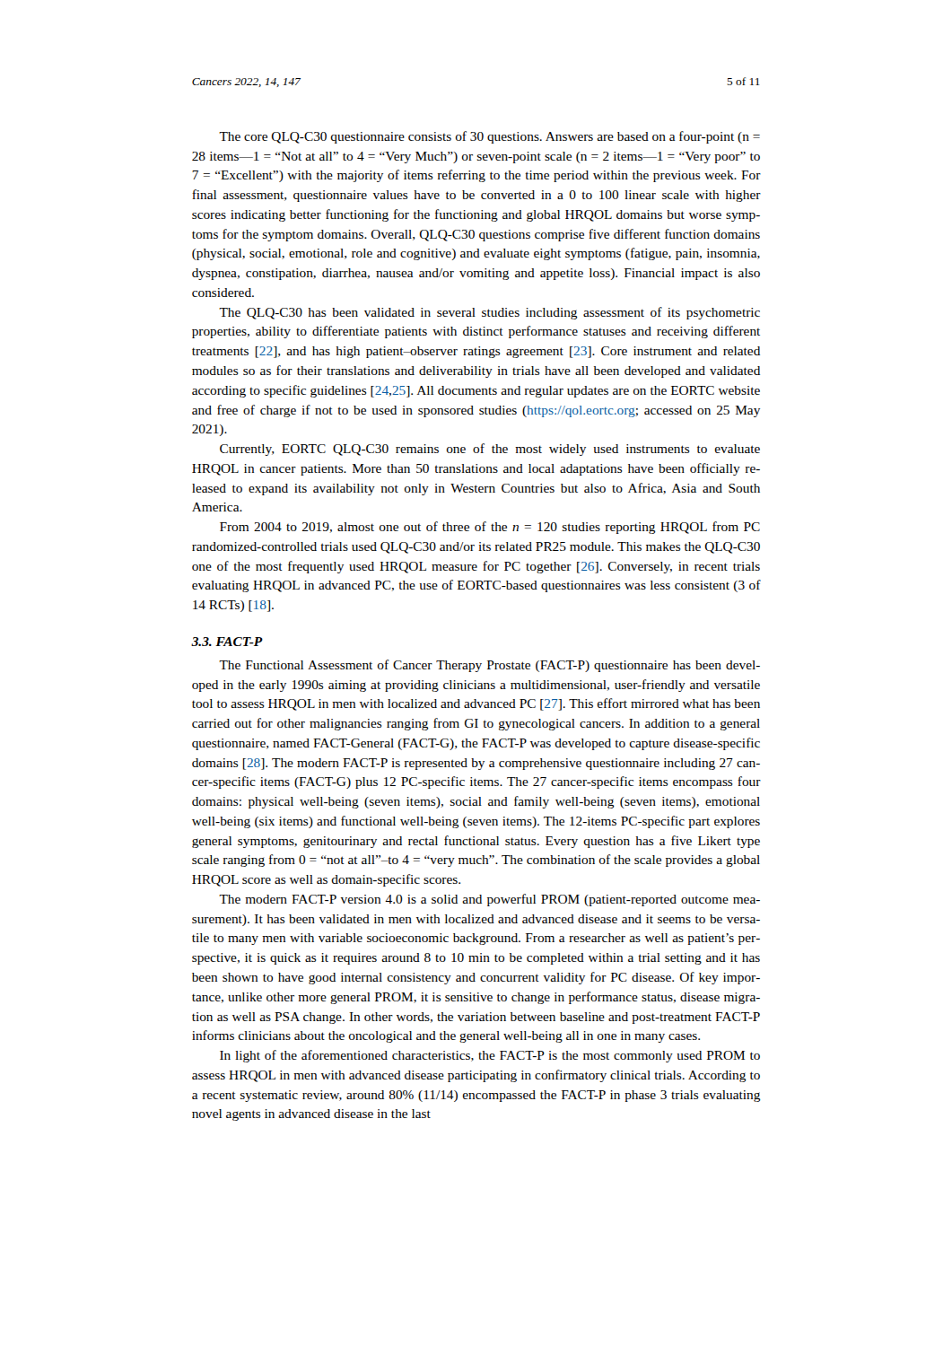Cancers 2022, 14, 147 5 of 11
The core QLQ-C30 questionnaire consists of 30 questions. Answers are based on a four-point (n = 28 items—1 = “Not at all” to 4 = “Very Much”) or seven-point scale (n = 2 items—1 = “Very poor” to 7 = “Excellent”) with the majority of items referring to the time period within the previous week. For final assessment, questionnaire values have to be converted in a 0 to 100 linear scale with higher scores indicating better functioning for the functioning and global HRQOL domains but worse symptoms for the symptom domains. Overall, QLQ-C30 questions comprise five different function domains (physical, social, emotional, role and cognitive) and evaluate eight symptoms (fatigue, pain, insomnia, dyspnea, constipation, diarrhea, nausea and/or vomiting and appetite loss). Financial impact is also considered.
The QLQ-C30 has been validated in several studies including assessment of its psychometric properties, ability to differentiate patients with distinct performance statuses and receiving different treatments [22], and has high patient–observer ratings agreement [23]. Core instrument and related modules so as for their translations and deliverability in trials have all been developed and validated according to specific guidelines [24,25]. All documents and regular updates are on the EORTC website and free of charge if not to be used in sponsored studies (https://qol.eortc.org; accessed on 25 May 2021).
Currently, EORTC QLQ-C30 remains one of the most widely used instruments to evaluate HRQOL in cancer patients. More than 50 translations and local adaptations have been officially released to expand its availability not only in Western Countries but also to Africa, Asia and South America.
From 2004 to 2019, almost one out of three of the n = 120 studies reporting HRQOL from PC randomized-controlled trials used QLQ-C30 and/or its related PR25 module. This makes the QLQ-C30 one of the most frequently used HRQOL measure for PC together [26]. Conversely, in recent trials evaluating HRQOL in advanced PC, the use of EORTC-based questionnaires was less consistent (3 of 14 RCTs) [18].
3.3. FACT-P
The Functional Assessment of Cancer Therapy Prostate (FACT-P) questionnaire has been developed in the early 1990s aiming at providing clinicians a multidimensional, user-friendly and versatile tool to assess HRQOL in men with localized and advanced PC [27]. This effort mirrored what has been carried out for other malignancies ranging from GI to gynecological cancers. In addition to a general questionnaire, named FACT-General (FACT-G), the FACT-P was developed to capture disease-specific domains [28]. The modern FACT-P is represented by a comprehensive questionnaire including 27 cancer-specific items (FACT-G) plus 12 PC-specific items. The 27 cancer-specific items encompass four domains: physical well-being (seven items), social and family well-being (seven items), emotional well-being (six items) and functional well-being (seven items). The 12-items PC-specific part explores general symptoms, genitourinary and rectal functional status. Every question has a five Likert type scale ranging from 0 = “not at all”–to 4 = “very much”. The combination of the scale provides a global HRQOL score as well as domain-specific scores.
The modern FACT-P version 4.0 is a solid and powerful PROM (patient-reported outcome measurement). It has been validated in men with localized and advanced disease and it seems to be versatile to many men with variable socioeconomic background. From a researcher as well as patient’s perspective, it is quick as it requires around 8 to 10 min to be completed within a trial setting and it has been shown to have good internal consistency and concurrent validity for PC disease. Of key importance, unlike other more general PROM, it is sensitive to change in performance status, disease migration as well as PSA change. In other words, the variation between baseline and post-treatment FACT-P informs clinicians about the oncological and the general well-being all in one in many cases.
In light of the aforementioned characteristics, the FACT-P is the most commonly used PROM to assess HRQOL in men with advanced disease participating in confirmatory clinical trials. According to a recent systematic review, around 80% (11/14) encompassed the FACT-P in phase 3 trials evaluating novel agents in advanced disease in the last